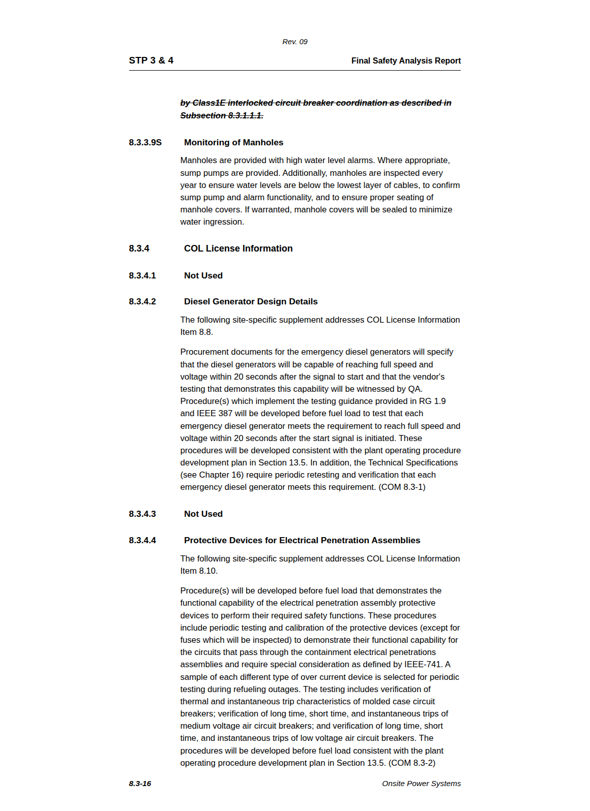Rev. 09
STP 3 & 4
Final Safety Analysis Report
by Class1E interlocked circuit breaker coordination as described in Subsection 8.3.1.1.1.
8.3.3.9S Monitoring of Manholes
Manholes are provided with high water level alarms. Where appropriate, sump pumps are provided. Additionally, manholes are inspected every year to ensure water levels are below the lowest layer of cables, to confirm sump pump and alarm functionality, and to ensure proper seating of manhole covers. If warranted, manhole covers will be sealed to minimize water ingression.
8.3.4 COL License Information
8.3.4.1 Not Used
8.3.4.2 Diesel Generator Design Details
The following site-specific supplement addresses COL License Information Item 8.8.
Procurement documents for the emergency diesel generators will specify that the diesel generators will be capable of reaching full speed and voltage within 20 seconds after the signal to start and that the vendor's testing that demonstrates this capability will be witnessed by QA. Procedure(s) which implement the testing guidance provided in RG 1.9 and IEEE 387 will be developed before fuel load to test that each emergency diesel generator meets the requirement to reach full speed and voltage within 20 seconds after the start signal is initiated. These procedures will be developed consistent with the plant operating procedure development plan in Section 13.5. In addition, the Technical Specifications (see Chapter 16) require periodic retesting and verification that each emergency diesel generator meets this requirement. (COM 8.3-1)
8.3.4.3 Not Used
8.3.4.4 Protective Devices for Electrical Penetration Assemblies
The following site-specific supplement addresses COL License Information Item 8.10.
Procedure(s) will be developed before fuel load that demonstrates the functional capability of the electrical penetration assembly protective devices to perform their required safety functions. These procedures include periodic testing and calibration of the protective devices (except for fuses which will be inspected) to demonstrate their functional capability for the circuits that pass through the containment electrical penetrations assemblies and require special consideration as defined by IEEE-741. A sample of each different type of over current device is selected for periodic testing during refueling outages. The testing includes verification of thermal and instantaneous trip characteristics of molded case circuit breakers; verification of long time, short time, and instantaneous trips of medium voltage air circuit breakers; and verification of long time, short time, and instantaneous trips of low voltage air circuit breakers. The procedures will be developed before fuel load consistent with the plant operating procedure development plan in Section 13.5. (COM 8.3-2)
8.3-16
Onsite Power Systems